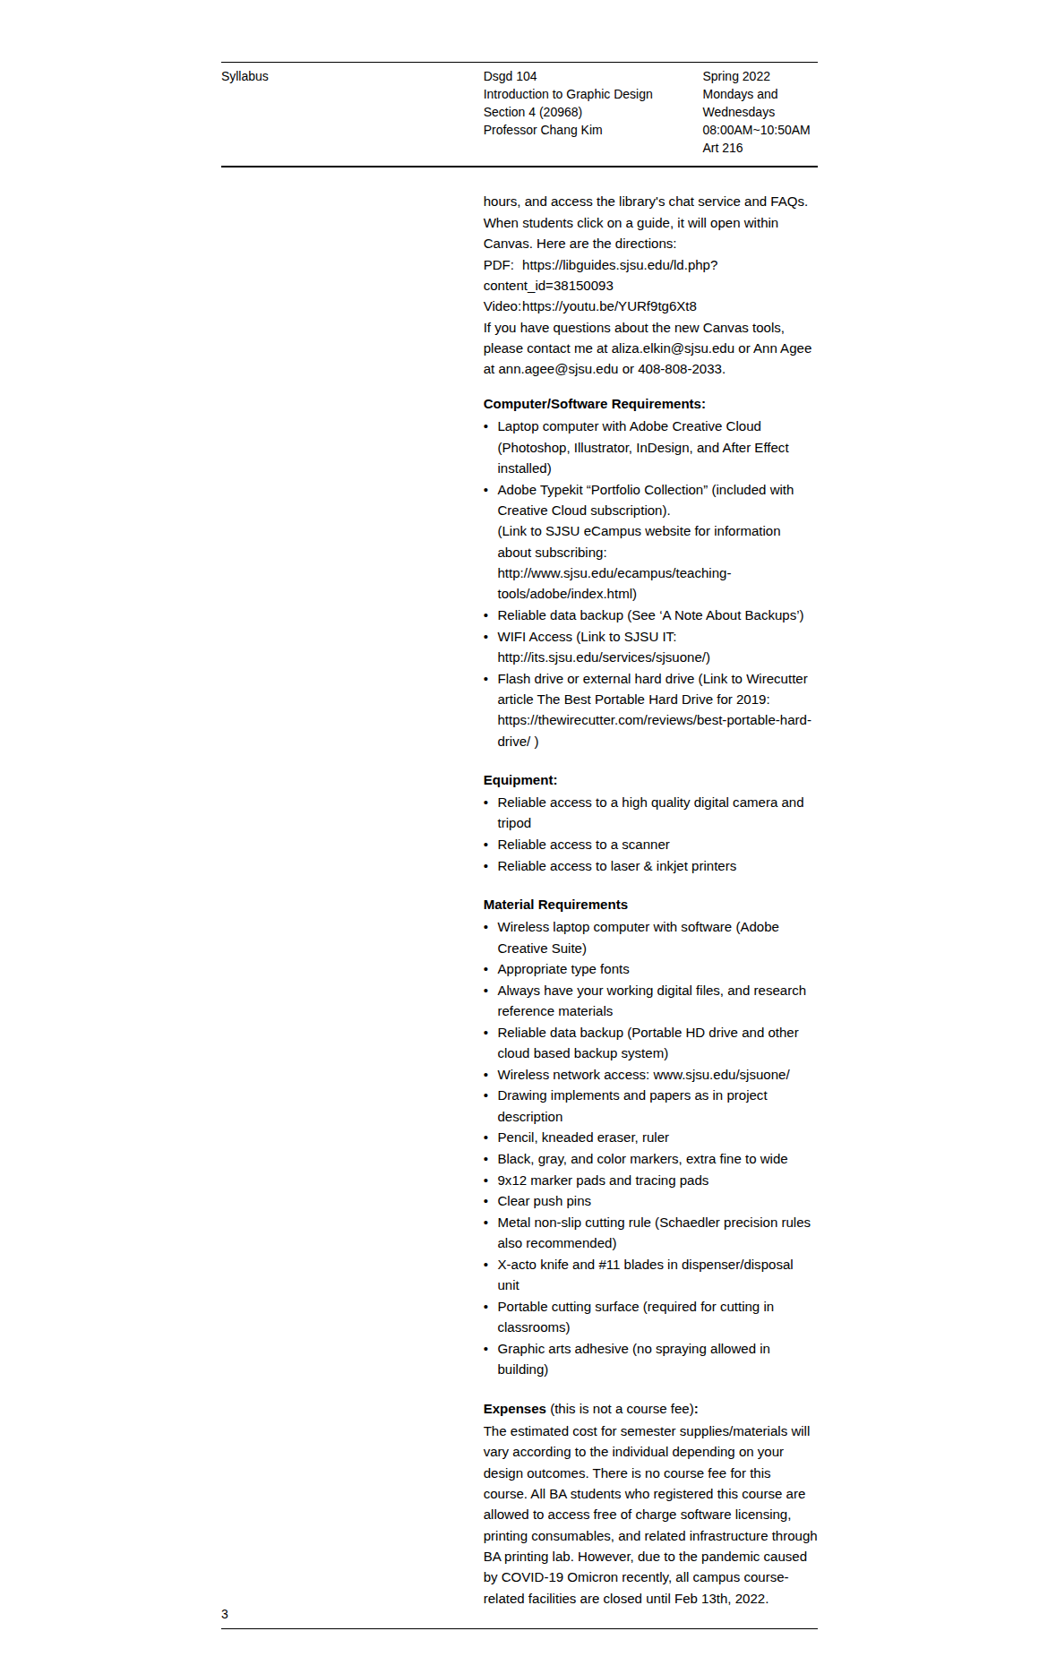Syllabus
Dsgd 104
Introduction to Graphic Design
Section 4 (20968)
Professor Chang Kim
Spring 2022
Mondays and Wednesdays
08:00AM~10:50AM
Art 216
hours, and access the library's chat service and FAQs. When students click on a guide, it will open within Canvas. Here are the directions:
PDF: https://libguides.sjsu.edu/ld.php?content_id=38150093
Video: https://youtu.be/YURf9tg6Xt8
If you have questions about the new Canvas tools, please contact me at aliza.elkin@sjsu.edu or Ann Agee at ann.agee@sjsu.edu or 408-808-2033.
Computer/Software Requirements:
Laptop computer with Adobe Creative Cloud(Photoshop, Illustrator, InDesign, and After Effect installed)
Adobe Typekit “Portfolio Collection” (included with Creative Cloud subscription).(Link to SJSU eCampus website for information about subscribing: http://www.sjsu.edu/ecampus/teaching-tools/adobe/index.html)
Reliable data backup (See ‘A Note About Backups’)
WIFI Access (Link to SJSU IT: http://its.sjsu.edu/services/sjsuone/)
Flash drive or external hard drive (Link to Wirecutter article The Best Portable Hard Drive for 2019: https://thewirecutter.com/reviews/best-portable-hard-drive/ )
Equipment:
Reliable access to a high quality digital camera and tripod
Reliable access to a scanner
Reliable access to laser & inkjet printers
Material Requirements
Wireless laptop computer with software (Adobe Creative Suite)
Appropriate type fonts
Always have your working digital files, and research reference materials
Reliable data backup (Portable HD drive and other cloud based backup system)
Wireless network access: www.sjsu.edu/sjsuone/
Drawing implements and papers as in project description
Pencil, kneaded eraser, ruler
Black, gray, and color markers, extra fine to wide
9x12 marker pads and tracing pads
Clear push pins
Metal non-slip cutting rule (Schaedler precision rules also recommended)
X-acto knife and #11 blades in dispenser/disposal unit
Portable cutting surface (required for cutting in classrooms)
Graphic arts adhesive (no spraying allowed in building)
Expenses (this is not a course fee):
The estimated cost for semester supplies/materials will vary according to the individual depending on your design outcomes. There is no course fee for this course. All BA students who registered this course are allowed to access free of charge software licensing, printing consumables, and related infrastructure through BA printing lab. However, due to the pandemic caused by COVID-19 Omicron recently, all campus course-related facilities are closed until Feb 13th, 2022.
3